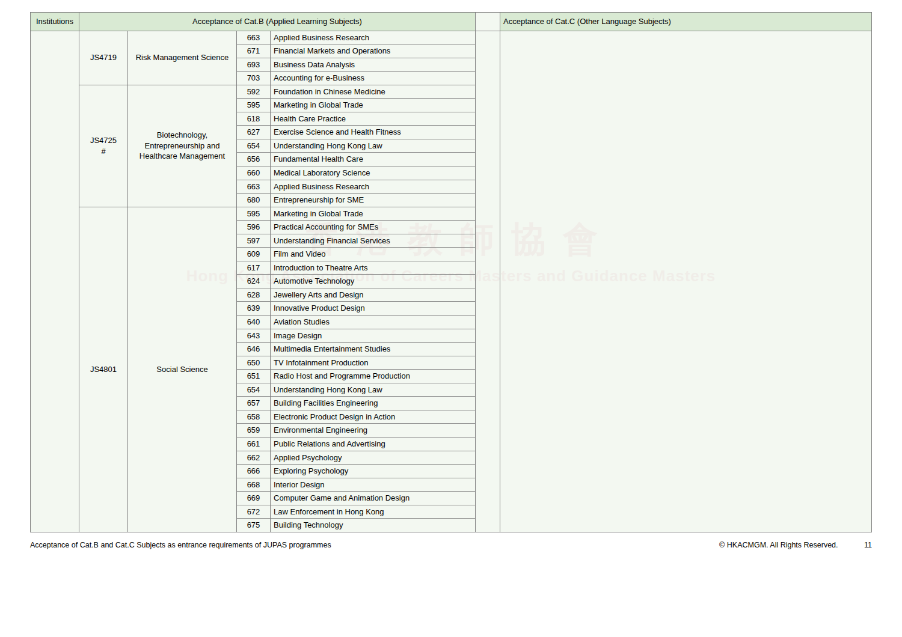香 港 教 師 協 會
Hong Kong Association of Careers Masters and Guidance Masters
| Institutions | Acceptance of Cat.B (Applied Learning Subjects) | | Acceptance of Cat.C (Other Language Subjects) |
| --- | --- | --- | --- |
| | JS4719 | Risk Management Science | 663 | Applied Business Research | | |
| 671 | Financial Markets and Operations |
| 693 | Business Data Analysis |
| 703 | Accounting for e-Business |
| JS4725 # | Biotechnology, Entrepreneurship and Healthcare Management | 592 | Foundation in Chinese Medicine |
| 595 | Marketing in Global Trade |
| 618 | Health Care Practice |
| 627 | Exercise Science and Health Fitness |
| 654 | Understanding Hong Kong Law |
| 656 | Fundamental Health Care |
| 660 | Medical Laboratory Science |
| 663 | Applied Business Research |
| 680 | Entrepreneurship for SME |
| JS4801 | Social Science | 595 | Marketing in Global Trade |
| 596 | Practical Accounting for SMEs |
| 597 | Understanding Financial Services |
| 609 | Film and Video |
| 617 | Introduction to Theatre Arts |
| 624 | Automotive Technology |
| 628 | Jewellery Arts and Design |
| 639 | Innovative Product Design |
| 640 | Aviation Studies |
| 643 | Image Design |
| 646 | Multimedia Entertainment Studies |
| 650 | TV Infotainment Production |
| 651 | Radio Host and Programme Production |
| 654 | Understanding Hong Kong Law |
| 657 | Building Facilities Engineering |
| 658 | Electronic Product Design in Action |
| 659 | Environmental Engineering |
| 661 | Public Relations and Advertising |
| 662 | Applied Psychology |
| 666 | Exploring Psychology |
| 668 | Interior Design |
| 669 | Computer Game and Animation Design |
| 672 | Law Enforcement in Hong Kong |
| 675 | Building Technology |
Acceptance of Cat.B and Cat.C Subjects as entrance requirements of JUPAS programmes
© HKACMGM. All Rights Reserved. 11